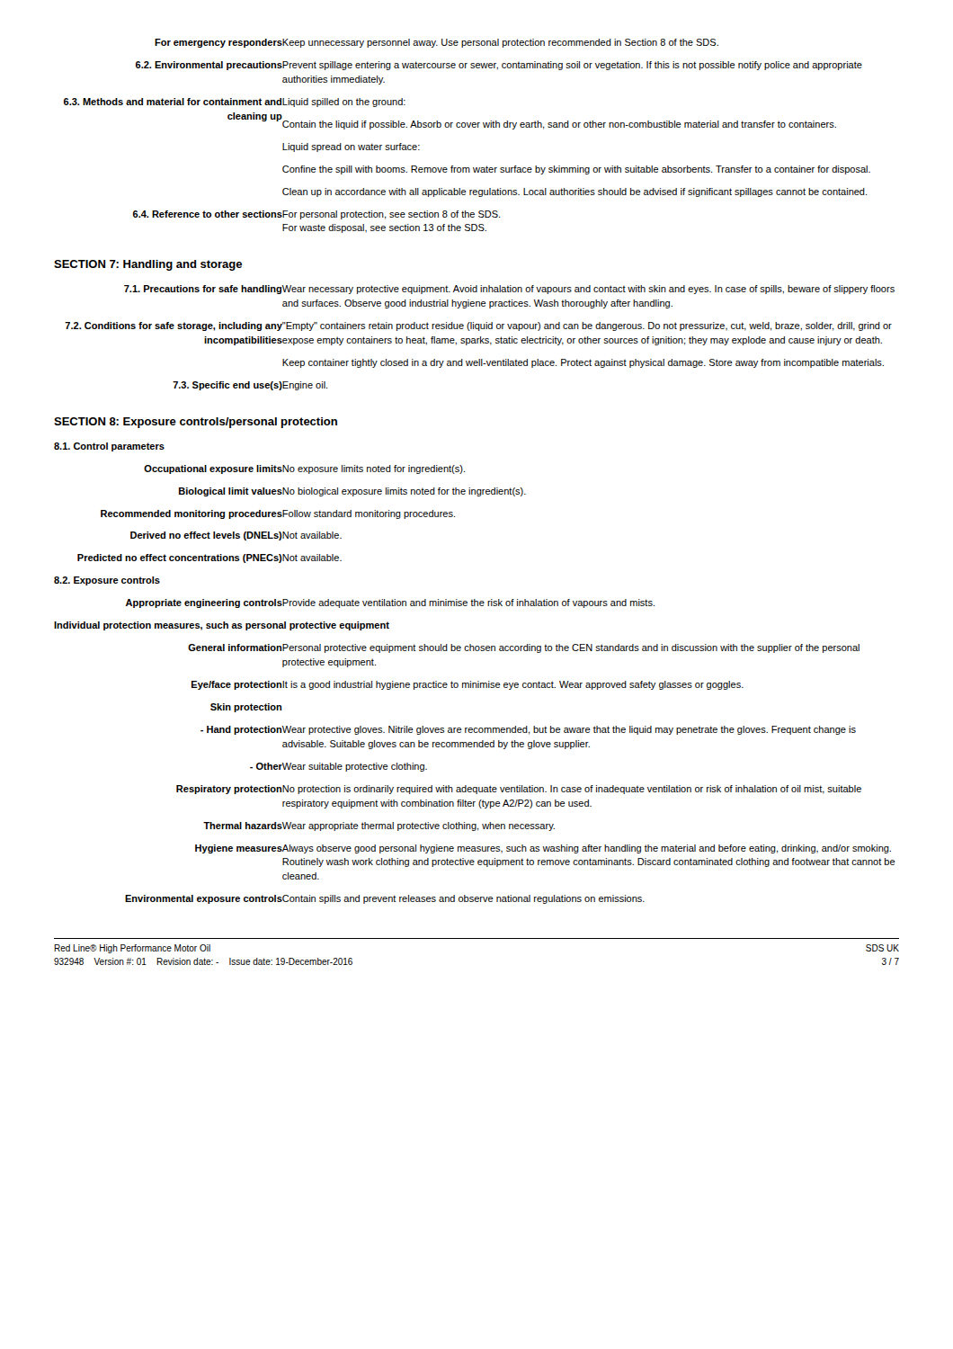| For emergency responders | Keep unnecessary personnel away. Use personal protection recommended in Section 8 of the SDS. |
| 6.2. Environmental precautions | Prevent spillage entering a watercourse or sewer, contaminating soil or vegetation. If this is not possible notify police and appropriate authorities immediately. |
| 6.3. Methods and material for containment and cleaning up | Liquid spilled on the ground: Contain the liquid if possible. Absorb or cover with dry earth, sand or other non-combustible material and transfer to containers. Liquid spread on water surface: Confine the spill with booms. Remove from water surface by skimming or with suitable absorbents. Transfer to a container for disposal. Clean up in accordance with all applicable regulations. Local authorities should be advised if significant spillages cannot be contained. |
| 6.4. Reference to other sections | For personal protection, see section 8 of the SDS. For waste disposal, see section 13 of the SDS. |
SECTION 7: Handling and storage
| 7.1. Precautions for safe handling | Wear necessary protective equipment. Avoid inhalation of vapours and contact with skin and eyes. In case of spills, beware of slippery floors and surfaces. Observe good industrial hygiene practices. Wash thoroughly after handling. |
| 7.2. Conditions for safe storage, including any incompatibilities | "Empty" containers retain product residue (liquid or vapour) and can be dangerous. Do not pressurize, cut, weld, braze, solder, drill, grind or expose empty containers to heat, flame, sparks, static electricity, or other sources of ignition; they may explode and cause injury or death. Keep container tightly closed in a dry and well-ventilated place. Protect against physical damage. Store away from incompatible materials. |
| 7.3. Specific end use(s) | Engine oil. |
SECTION 8: Exposure controls/personal protection
| 8.1. Control parameters |
| Occupational exposure limits | No exposure limits noted for ingredient(s). |
| Biological limit values | No biological exposure limits noted for the ingredient(s). |
| Recommended monitoring procedures | Follow standard monitoring procedures. |
| Derived no effect levels (DNELs) | Not available. |
| Predicted no effect concentrations (PNECs) | Not available. |
| 8.2. Exposure controls |
| Appropriate engineering controls | Provide adequate ventilation and minimise the risk of inhalation of vapours and mists. |
| Individual protection measures, such as personal protective equipment |
| General information | Personal protective equipment should be chosen according to the CEN standards and in discussion with the supplier of the personal protective equipment. |
| Eye/face protection | It is a good industrial hygiene practice to minimise eye contact. Wear approved safety glasses or goggles. |
| Skin protection | |
| - Hand protection | Wear protective gloves. Nitrile gloves are recommended, but be aware that the liquid may penetrate the gloves. Frequent change is advisable. Suitable gloves can be recommended by the glove supplier. |
| - Other | Wear suitable protective clothing. |
| Respiratory protection | No protection is ordinarily required with adequate ventilation. In case of inadequate ventilation or risk of inhalation of oil mist, suitable respiratory equipment with combination filter (type A2/P2) can be used. |
| Thermal hazards | Wear appropriate thermal protective clothing, when necessary. |
| Hygiene measures | Always observe good personal hygiene measures, such as washing after handling the material and before eating, drinking, and/or smoking. Routinely wash work clothing and protective equipment to remove contaminants. Discard contaminated clothing and footwear that cannot be cleaned. |
| Environmental exposure controls | Contain spills and prevent releases and observe national regulations on emissions. |
| Red Line® High Performance Motor Oil | SDS UK |
| 932948 Version #: 01 Revision date: - Issue date: 19-December-2016 | 3 / 7 |